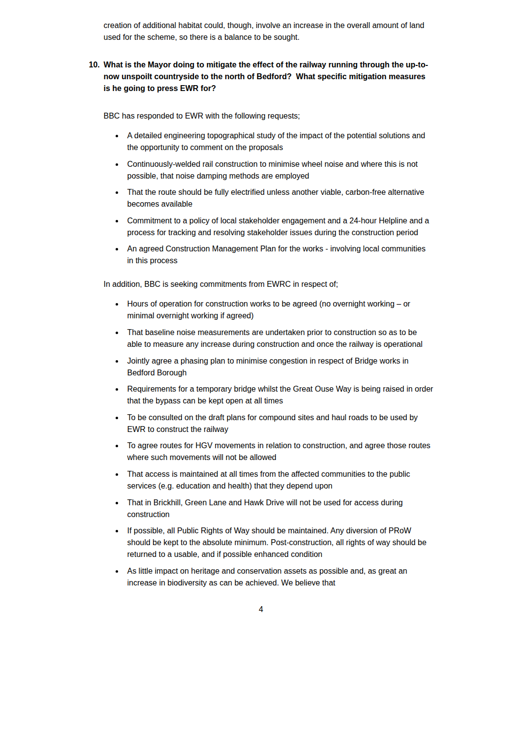creation of additional habitat could, though, involve an increase in the overall amount of land used for the scheme, so there is a balance to be sought.
10. What is the Mayor doing to mitigate the effect of the railway running through the up-to-now unspoilt countryside to the north of Bedford? What specific mitigation measures is he going to press EWR for?
BBC has responded to EWR with the following requests;
A detailed engineering topographical study of the impact of the potential solutions and the opportunity to comment on the proposals
Continuously-welded rail construction to minimise wheel noise and where this is not possible, that noise damping methods are employed
That the route should be fully electrified unless another viable, carbon-free alternative becomes available
Commitment to a policy of local stakeholder engagement and a 24-hour Helpline and a process for tracking and resolving stakeholder issues during the construction period
An agreed Construction Management Plan for the works - involving local communities in this process
In addition, BBC is seeking commitments from EWRC in respect of;
Hours of operation for construction works to be agreed (no overnight working – or minimal overnight working if agreed)
That baseline noise measurements are undertaken prior to construction so as to be able to measure any increase during construction and once the railway is operational
Jointly agree a phasing plan to minimise congestion in respect of Bridge works in Bedford Borough
Requirements for a temporary bridge whilst the Great Ouse Way is being raised in order that the bypass can be kept open at all times
To be consulted on the draft plans for compound sites and haul roads to be used by EWR to construct the railway
To agree routes for HGV movements in relation to construction, and agree those routes where such movements will not be allowed
That access is maintained at all times from the affected communities to the public services (e.g. education and health) that they depend upon
That in Brickhill, Green Lane and Hawk Drive will not be used for access during construction
If possible, all Public Rights of Way should be maintained. Any diversion of PRoW should be kept to the absolute minimum. Post-construction, all rights of way should be returned to a usable, and if possible enhanced condition
As little impact on heritage and conservation assets as possible and, as great an increase in biodiversity as can be achieved. We believe that
4